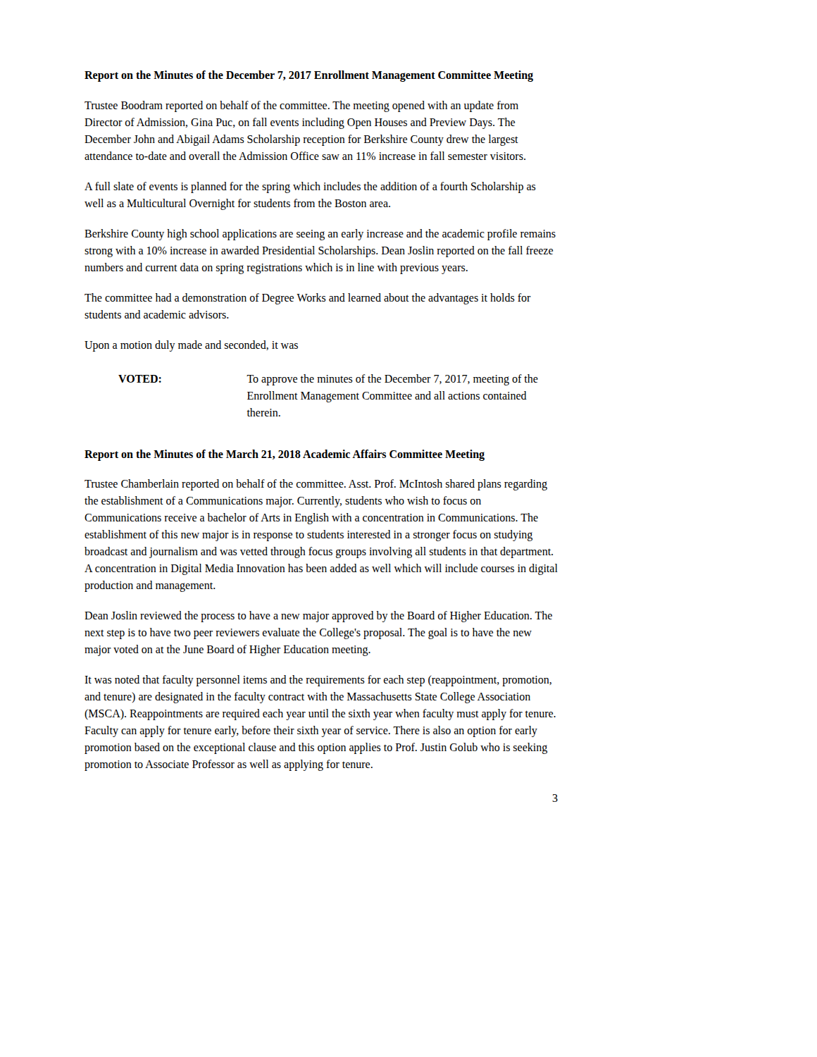Report on the Minutes of the December 7, 2017 Enrollment Management Committee Meeting
Trustee Boodram reported on behalf of the committee. The meeting opened with an update from Director of Admission, Gina Puc, on fall events including Open Houses and Preview Days. The December John and Abigail Adams Scholarship reception for Berkshire County drew the largest attendance to-date and overall the Admission Office saw an 11% increase in fall semester visitors.
A full slate of events is planned for the spring which includes the addition of a fourth Scholarship as well as a Multicultural Overnight for students from the Boston area.
Berkshire County high school applications are seeing an early increase and the academic profile remains strong with a 10% increase in awarded Presidential Scholarships. Dean Joslin reported on the fall freeze numbers and current data on spring registrations which is in line with previous years.
The committee had a demonstration of Degree Works and learned about the advantages it holds for students and academic advisors.
Upon a motion duly made and seconded, it was
VOTED:
To approve the minutes of the December 7, 2017, meeting of the Enrollment Management Committee and all actions contained therein.
Report on the Minutes of the March 21, 2018 Academic Affairs Committee Meeting
Trustee Chamberlain reported on behalf of the committee. Asst. Prof. McIntosh shared plans regarding the establishment of a Communications major. Currently, students who wish to focus on Communications receive a bachelor of Arts in English with a concentration in Communications. The establishment of this new major is in response to students interested in a stronger focus on studying broadcast and journalism and was vetted through focus groups involving all students in that department. A concentration in Digital Media Innovation has been added as well which will include courses in digital production and management.
Dean Joslin reviewed the process to have a new major approved by the Board of Higher Education. The next step is to have two peer reviewers evaluate the College's proposal. The goal is to have the new major voted on at the June Board of Higher Education meeting.
It was noted that faculty personnel items and the requirements for each step (reappointment, promotion, and tenure) are designated in the faculty contract with the Massachusetts State College Association (MSCA). Reappointments are required each year until the sixth year when faculty must apply for tenure. Faculty can apply for tenure early, before their sixth year of service. There is also an option for early promotion based on the exceptional clause and this option applies to Prof. Justin Golub who is seeking promotion to Associate Professor as well as applying for tenure.
3